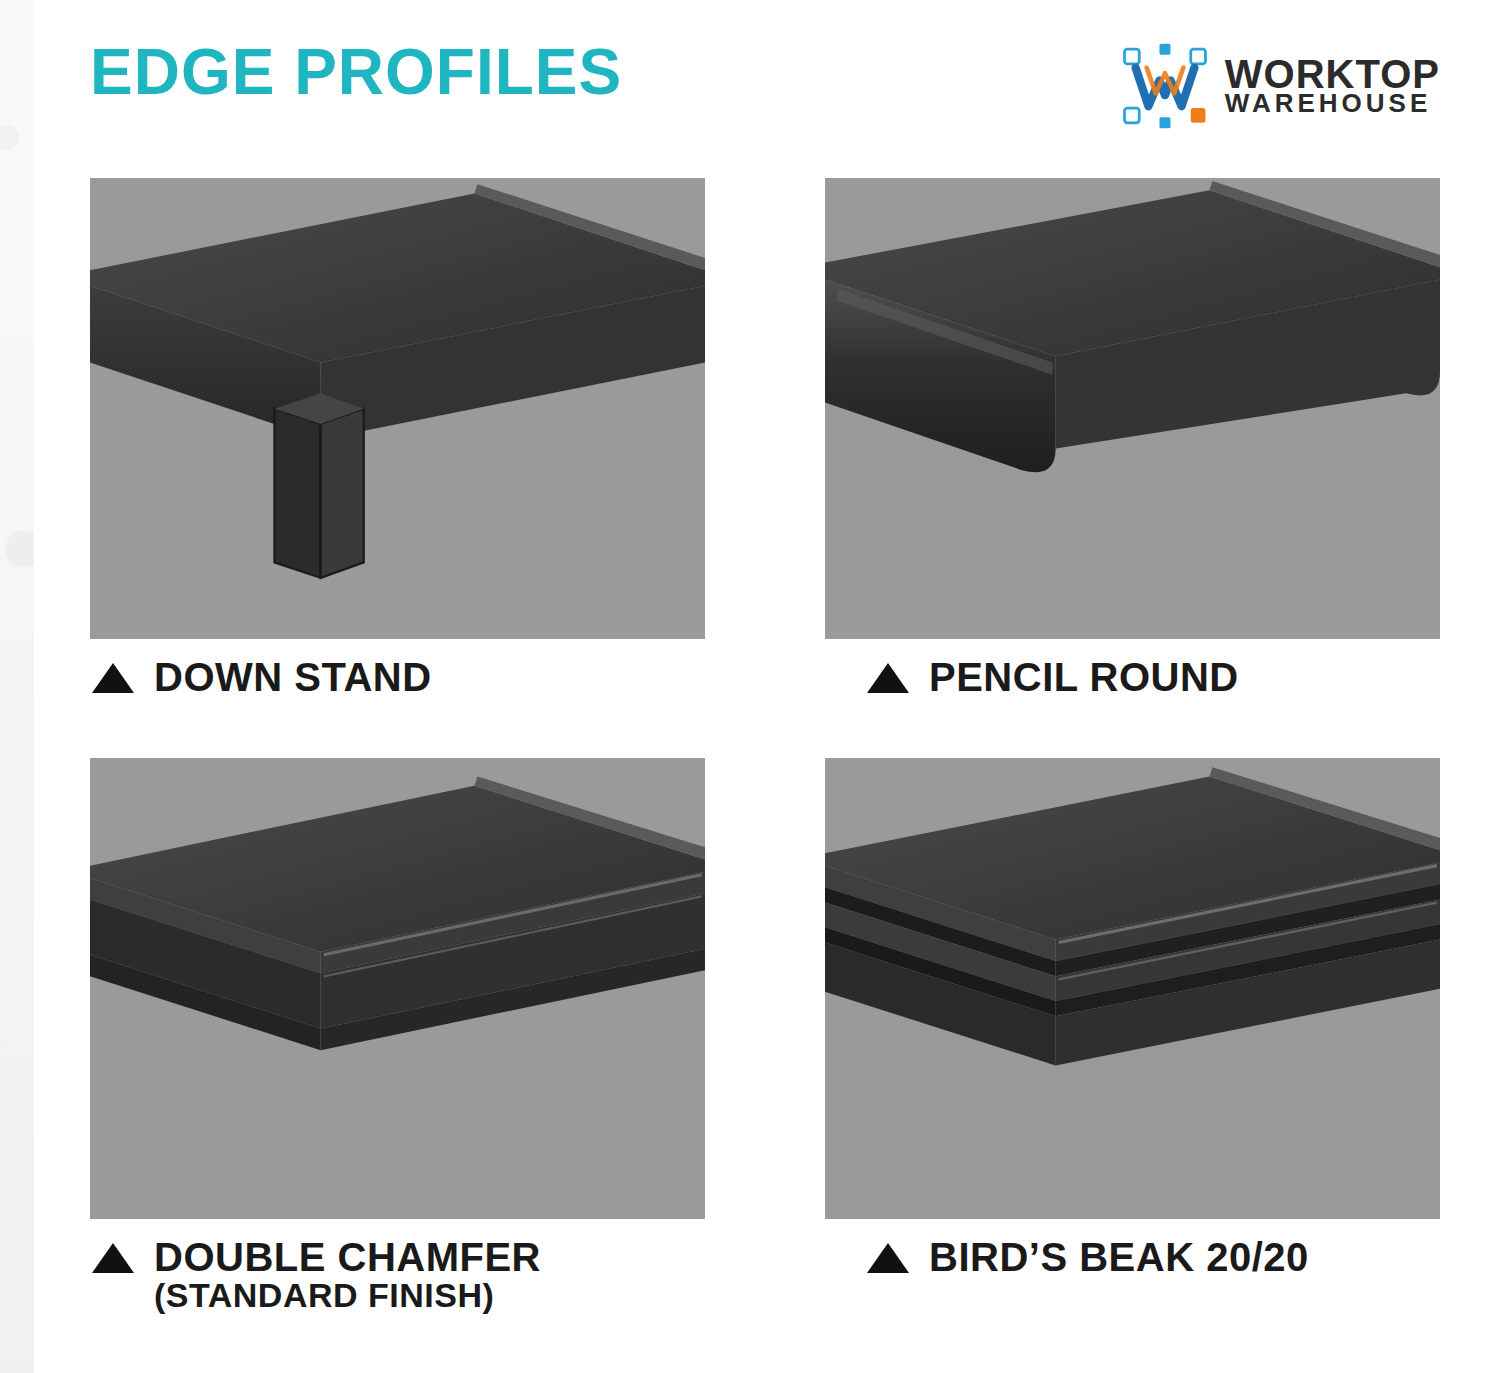Edge Profiles
Worktop Warehouse
Down Stand
Pencil Round
Double Chamfer(Standard Finish)
Bird’s Beak 20/20